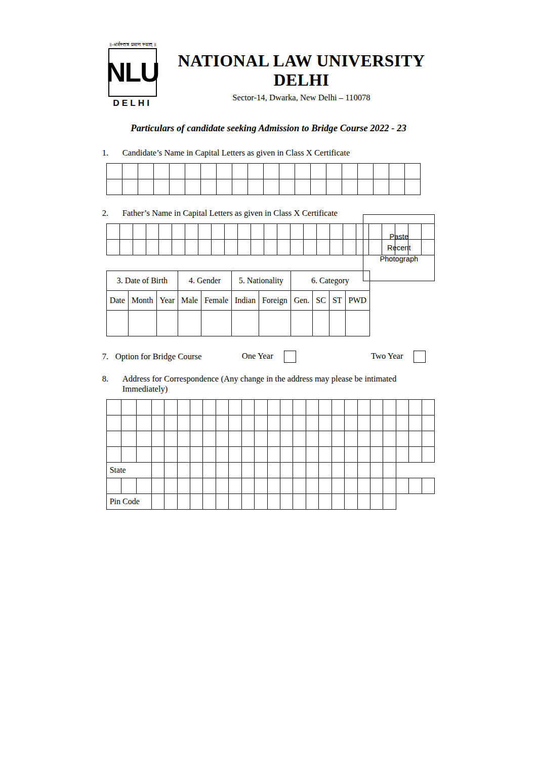॥-धर्मस्तत्र प्रमाण स्यात्॥
NLU
DELHI
NATIONAL LAW UNIVERSITY DELHI
Sector-14, Dwarka, New Delhi – 110078
Particulars of candidate seeking Admission to Bridge Course 2022 - 23
Paste
Recent
Photograph
1.
Candidate’s Name in Capital Letters as given in Class X Certificate
2.
Father’s Name in Capital Letters as given in Class X Certificate
| 3. Date of Birth | 4. Gender | 5. Nationality | 6. Category |
| Date | Month | Year | Male | Female | Indian | Foreign | Gen. | SC | ST | PWD |
7.
Option for Bridge Course
One Year
Two Year
8.
Address for Correspondence (Any change in the address may please be intimated Immediately)
| State | | | | | | | | | | | | | | | | | | | |
| Pin Code | | | | | | | | | | | | | | | | | | | |